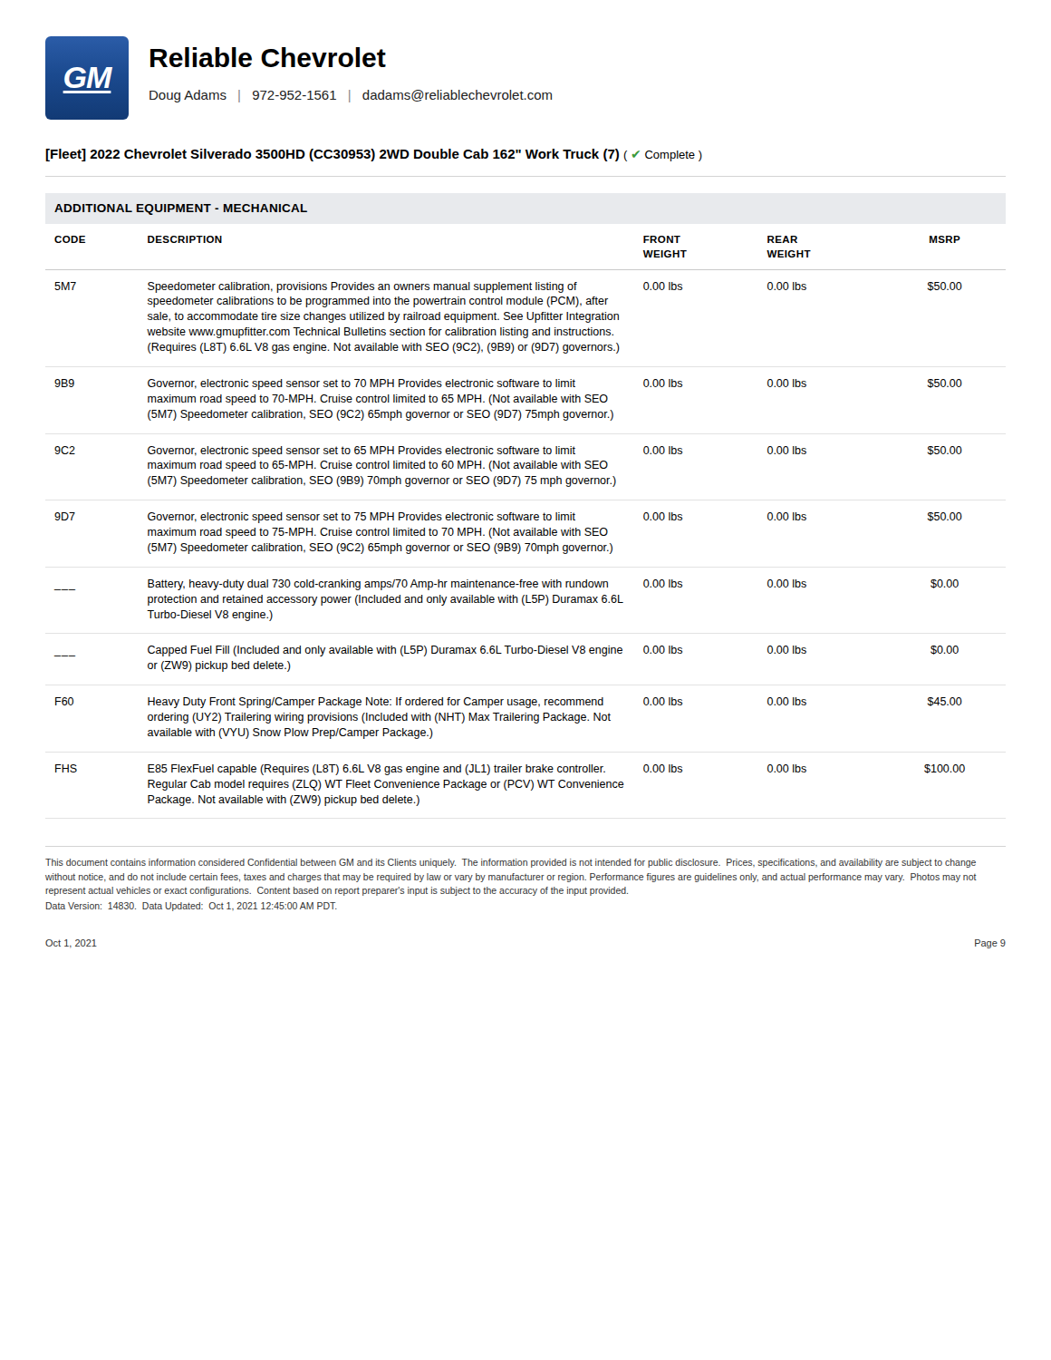GM
Reliable Chevrolet
Doug Adams | 972-952-1561 | dadams@reliablechevrolet.com
[Fleet] 2022 Chevrolet Silverado 3500HD (CC30953) 2WD Double Cab 162" Work Truck (7) ( ✔ Complete )
ADDITIONAL EQUIPMENT - MECHANICAL
| CODE | DESCRIPTION | FRONT WEIGHT | REAR WEIGHT | MSRP |
| --- | --- | --- | --- | --- |
| 5M7 | Speedometer calibration, provisions Provides an owners manual supplement listing of speedometer calibrations to be programmed into the powertrain control module (PCM), after sale, to accommodate tire size changes utilized by railroad equipment. See Upfitter Integration website www.gmupfitter.com Technical Bulletins section for calibration listing and instructions. (Requires (L8T) 6.6L V8 gas engine. Not available with SEO (9C2), (9B9) or (9D7) governors.) | 0.00 lbs | 0.00 lbs | $50.00 |
| 9B9 | Governor, electronic speed sensor set to 70 MPH Provides electronic software to limit maximum road speed to 70-MPH. Cruise control limited to 65 MPH. (Not available with SEO (5M7) Speedometer calibration, SEO (9C2) 65mph governor or SEO (9D7) 75mph governor.) | 0.00 lbs | 0.00 lbs | $50.00 |
| 9C2 | Governor, electronic speed sensor set to 65 MPH Provides electronic software to limit maximum road speed to 65-MPH. Cruise control limited to 60 MPH. (Not available with SEO (5M7) Speedometer calibration, SEO (9B9) 70mph governor or SEO (9D7) 75 mph governor.) | 0.00 lbs | 0.00 lbs | $50.00 |
| 9D7 | Governor, electronic speed sensor set to 75 MPH Provides electronic software to limit maximum road speed to 75-MPH. Cruise control limited to 70 MPH. (Not available with SEO (5M7) Speedometer calibration, SEO (9C2) 65mph governor or SEO (9B9) 70mph governor.) | 0.00 lbs | 0.00 lbs | $50.00 |
| ___ | Battery, heavy-duty dual 730 cold-cranking amps/70 Amp-hr maintenance-free with rundown protection and retained accessory power (Included and only available with (L5P) Duramax 6.6L Turbo-Diesel V8 engine.) | 0.00 lbs | 0.00 lbs | $0.00 |
| ___ | Capped Fuel Fill (Included and only available with (L5P) Duramax 6.6L Turbo-Diesel V8 engine or (ZW9) pickup bed delete.) | 0.00 lbs | 0.00 lbs | $0.00 |
| F60 | Heavy Duty Front Spring/Camper Package Note: If ordered for Camper usage, recommend ordering (UY2) Trailering wiring provisions (Included with (NHT) Max Trailering Package. Not available with (VYU) Snow Plow Prep/Camper Package.) | 0.00 lbs | 0.00 lbs | $45.00 |
| FHS | E85 FlexFuel capable (Requires (L8T) 6.6L V8 gas engine and (JL1) trailer brake controller. Regular Cab model requires (ZLQ) WT Fleet Convenience Package or (PCV) WT Convenience Package. Not available with (ZW9) pickup bed delete.) | 0.00 lbs | 0.00 lbs | $100.00 |
This document contains information considered Confidential between GM and its Clients uniquely. The information provided is not intended for public disclosure. Prices, specifications, and availability are subject to change without notice, and do not include certain fees, taxes and charges that may be required by law or vary by manufacturer or region. Performance figures are guidelines only, and actual performance may vary. Photos may not represent actual vehicles or exact configurations. Content based on report preparer's input is subject to the accuracy of the input provided.
Data Version: 14830. Data Updated: Oct 1, 2021 12:45:00 AM PDT.
Oct 1, 2021 Page 9